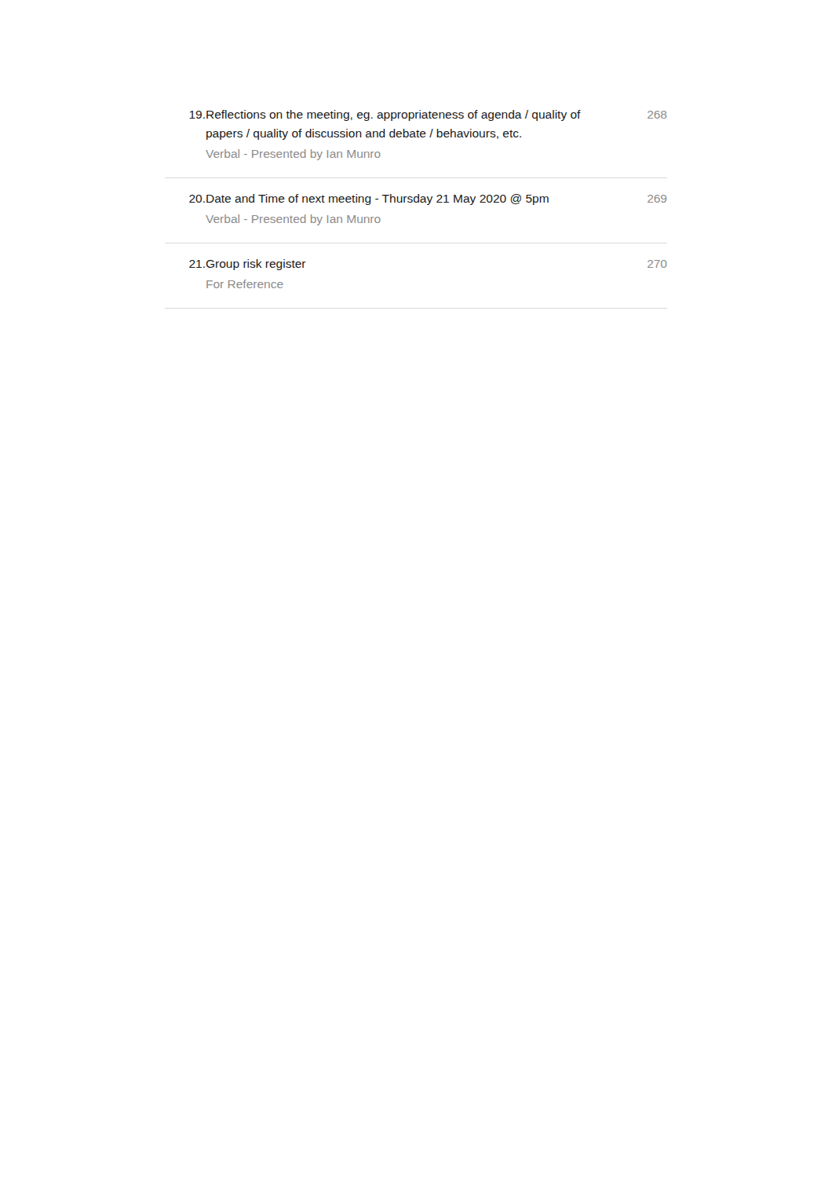| 19. | Reflections on the meeting, eg. appropriateness of agenda / quality of papers / quality of discussion and debate / behaviours, etc. Verbal - Presented by Ian Munro | 268 |
| 20. | Date and Time of next meeting - Thursday 21 May 2020 @ 5pm Verbal - Presented by Ian Munro | 269 |
| 21. | Group risk register For Reference | 270 |